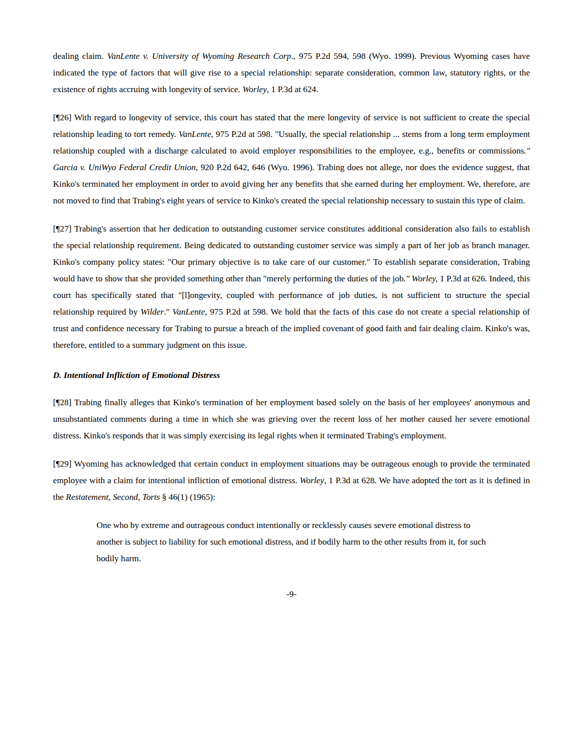dealing claim. VanLente v. University of Wyoming Research Corp., 975 P.2d 594, 598 (Wyo. 1999). Previous Wyoming cases have indicated the type of factors that will give rise to a special relationship: separate consideration, common law, statutory rights, or the existence of rights accruing with longevity of service. Worley, 1 P.3d at 624.
[¶26] With regard to longevity of service, this court has stated that the mere longevity of service is not sufficient to create the special relationship leading to tort remedy. VanLente, 975 P.2d at 598. "Usually, the special relationship ... stems from a long term employment relationship coupled with a discharge calculated to avoid employer responsibilities to the employee, e.g., benefits or commissions." Garcia v. UniWyo Federal Credit Union, 920 P.2d 642, 646 (Wyo. 1996). Trabing does not allege, nor does the evidence suggest, that Kinko's terminated her employment in order to avoid giving her any benefits that she earned during her employment. We, therefore, are not moved to find that Trabing's eight years of service to Kinko's created the special relationship necessary to sustain this type of claim.
[¶27] Trabing's assertion that her dedication to outstanding customer service constitutes additional consideration also fails to establish the special relationship requirement. Being dedicated to outstanding customer service was simply a part of her job as branch manager. Kinko's company policy states: "Our primary objective is to take care of our customer." To establish separate consideration, Trabing would have to show that she provided something other than "merely performing the duties of the job." Worley, 1 P.3d at 626. Indeed, this court has specifically stated that "[l]ongevity, coupled with performance of job duties, is not sufficient to structure the special relationship required by Wilder." VanLente, 975 P.2d at 598. We hold that the facts of this case do not create a special relationship of trust and confidence necessary for Trabing to pursue a breach of the implied covenant of good faith and fair dealing claim. Kinko's was, therefore, entitled to a summary judgment on this issue.
D. Intentional Infliction of Emotional Distress
[¶28] Trabing finally alleges that Kinko's termination of her employment based solely on the basis of her employees' anonymous and unsubstantiated comments during a time in which she was grieving over the recent loss of her mother caused her severe emotional distress. Kinko's responds that it was simply exercising its legal rights when it terminated Trabing's employment.
[¶29] Wyoming has acknowledged that certain conduct in employment situations may be outrageous enough to provide the terminated employee with a claim for intentional infliction of emotional distress. Worley, 1 P.3d at 628. We have adopted the tort as it is defined in the Restatement, Second, Torts § 46(1) (1965):
One who by extreme and outrageous conduct intentionally or recklessly causes severe emotional distress to another is subject to liability for such emotional distress, and if bodily harm to the other results from it, for such bodily harm.
-9-